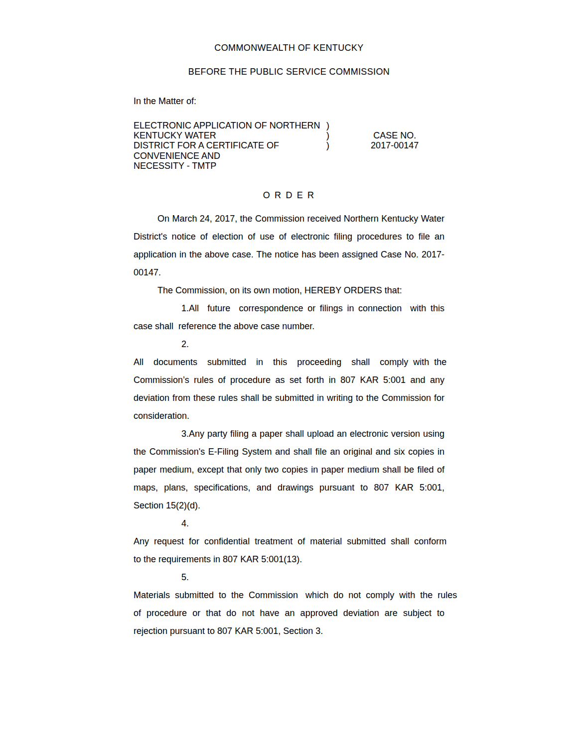COMMONWEALTH OF KENTUCKY
BEFORE THE PUBLIC SERVICE COMMISSION
In the Matter of:
| ELECTRONIC APPLICATION OF NORTHERN KENTUCKY WATER DISTRICT FOR A CERTIFICATE OF CONVENIENCE AND NECESSITY - TMTP | ) ) ) | CASE NO. 2017-00147 |
O R D E R
On March 24, 2017, the Commission received Northern Kentucky Water District's notice of election of use of electronic filing procedures to file an application in the above case. The notice has been assigned Case No. 2017-00147.
The Commission, on its own motion, HEREBY ORDERS that:
1. All future correspondence or filings in connection with this case shall reference the above case number.
2. All documents submitted in this proceeding shall comply with the Commission’s rules of procedure as set forth in 807 KAR 5:001 and any deviation from these rules shall be submitted in writing to the Commission for consideration.
3. Any party filing a paper shall upload an electronic version using the Commission's E-Filing System and shall file an original and six copies in paper medium, except that only two copies in paper medium shall be filed of maps, plans, specifications, and drawings pursuant to 807 KAR 5:001, Section 15(2)(d).
4. Any request for confidential treatment of material submitted shall conform to the requirements in 807 KAR 5:001(13).
5. Materials submitted to the Commission which do not comply with the rules of procedure or that do not have an approved deviation are subject to rejection pursuant to 807 KAR 5:001, Section 3.